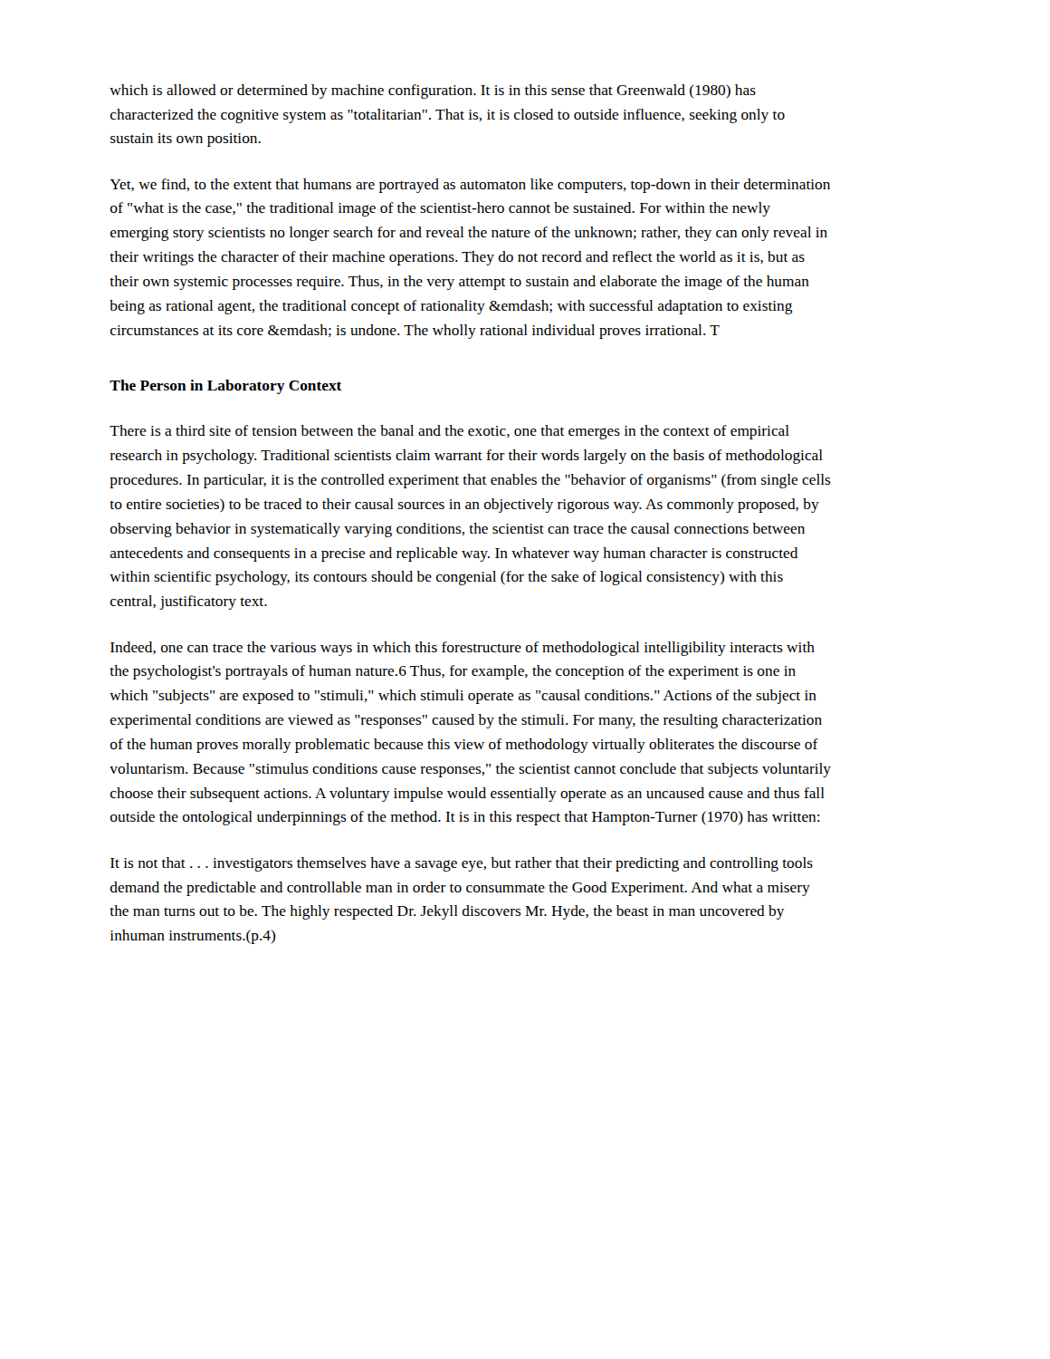which is allowed or determined by machine configuration. It is in this sense that Greenwald (1980) has characterized the cognitive system as "totalitarian". That is, it is closed to outside influence, seeking only to sustain its own position.
Yet, we find, to the extent that humans are portrayed as automaton like computers, top-down in their determination of "what is the case," the traditional image of the scientist-hero cannot be sustained. For within the newly emerging story scientists no longer search for and reveal the nature of the unknown; rather, they can only reveal in their writings the character of their machine operations. They do not record and reflect the world as it is, but as their own systemic processes require. Thus, in the very attempt to sustain and elaborate the image of the human being as rational agent, the traditional concept of rationality &emdash; with successful adaptation to existing circumstances at its core &emdash; is undone. The wholly rational individual proves irrational. T
The Person in Laboratory Context
There is a third site of tension between the banal and the exotic, one that emerges in the context of empirical research in psychology. Traditional scientists claim warrant for their words largely on the basis of methodological procedures. In particular, it is the controlled experiment that enables the "behavior of organisms" (from single cells to entire societies) to be traced to their causal sources in an objectively rigorous way. As commonly proposed, by observing behavior in systematically varying conditions, the scientist can trace the causal connections between antecedents and consequents in a precise and replicable way. In whatever way human character is constructed within scientific psychology, its contours should be congenial (for the sake of logical consistency) with this central, justificatory text.
Indeed, one can trace the various ways in which this forestructure of methodological intelligibility interacts with the psychologist's portrayals of human nature.6 Thus, for example, the conception of the experiment is one in which "subjects" are exposed to "stimuli," which stimuli operate as "causal conditions." Actions of the subject in experimental conditions are viewed as "responses" caused by the stimuli. For many, the resulting characterization of the human proves morally problematic because this view of methodology virtually obliterates the discourse of voluntarism. Because "stimulus conditions cause responses," the scientist cannot conclude that subjects voluntarily choose their subsequent actions. A voluntary impulse would essentially operate as an uncaused cause and thus fall outside the ontological underpinnings of the method. It is in this respect that Hampton-Turner (1970) has written:
It is not that . . . investigators themselves have a savage eye, but rather that their predicting and controlling tools demand the predictable and controllable man in order to consummate the Good Experiment. And what a misery the man turns out to be. The highly respected Dr. Jekyll discovers Mr. Hyde, the beast in man uncovered by inhuman instruments.(p.4)